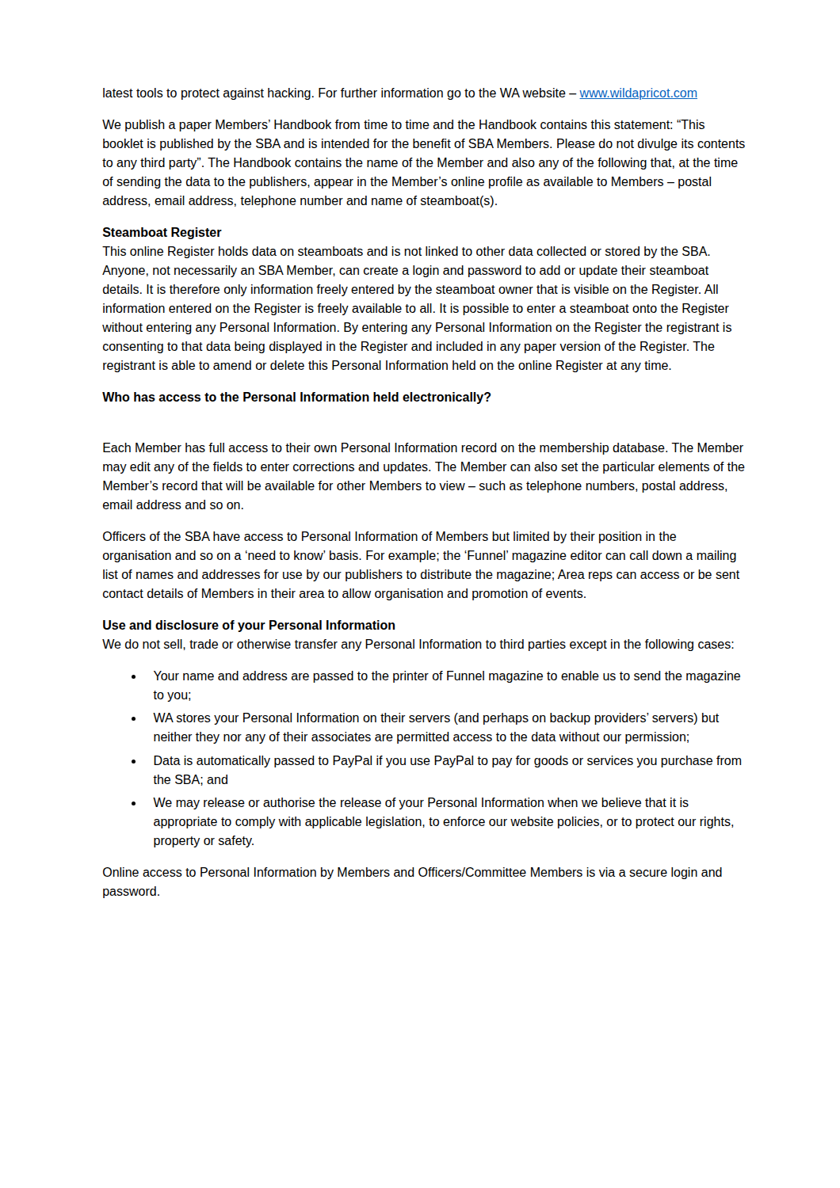latest tools to protect against hacking. For further information go to the WA website – www.wildapricot.com
We publish a paper Members’ Handbook from time to time and the Handbook contains this statement: “This booklet is published by the SBA and is intended for the benefit of SBA Members. Please do not divulge its contents to any third party”. The Handbook contains the name of the Member and also any of the following that, at the time of sending the data to the publishers, appear in the Member’s online profile as available to Members – postal address, email address, telephone number and name of steamboat(s).
Steamboat Register
This online Register holds data on steamboats and is not linked to other data collected or stored by the SBA. Anyone, not necessarily an SBA Member, can create a login and password to add or update their steamboat details. It is therefore only information freely entered by the steamboat owner that is visible on the Register. All information entered on the Register is freely available to all. It is possible to enter a steamboat onto the Register without entering any Personal Information. By entering any Personal Information on the Register the registrant is consenting to that data being displayed in the Register and included in any paper version of the Register. The registrant is able to amend or delete this Personal Information held on the online Register at any time.
Who has access to the Personal Information held electronically?
Each Member has full access to their own Personal Information record on the membership database. The Member may edit any of the fields to enter corrections and updates. The Member can also set the particular elements of the Member’s record that will be available for other Members to view – such as telephone numbers, postal address, email address and so on.
Officers of the SBA have access to Personal Information of Members but limited by their position in the organisation and so on a ‘need to know’ basis. For example; the ‘Funnel’ magazine editor can call down a mailing list of names and addresses for use by our publishers to distribute the magazine; Area reps can access or be sent contact details of Members in their area to allow organisation and promotion of events.
Use and disclosure of your Personal Information
We do not sell, trade or otherwise transfer any Personal Information to third parties except in the following cases:
Your name and address are passed to the printer of Funnel magazine to enable us to send the magazine to you;
WA stores your Personal Information on their servers (and perhaps on backup providers’ servers) but neither they nor any of their associates are permitted access to the data without our permission;
Data is automatically passed to PayPal if you use PayPal to pay for goods or services you purchase from the SBA; and
We may release or authorise the release of your Personal Information when we believe that it is appropriate to comply with applicable legislation, to enforce our website policies, or to protect our rights, property or safety.
Online access to Personal Information by Members and Officers/Committee Members is via a secure login and password.